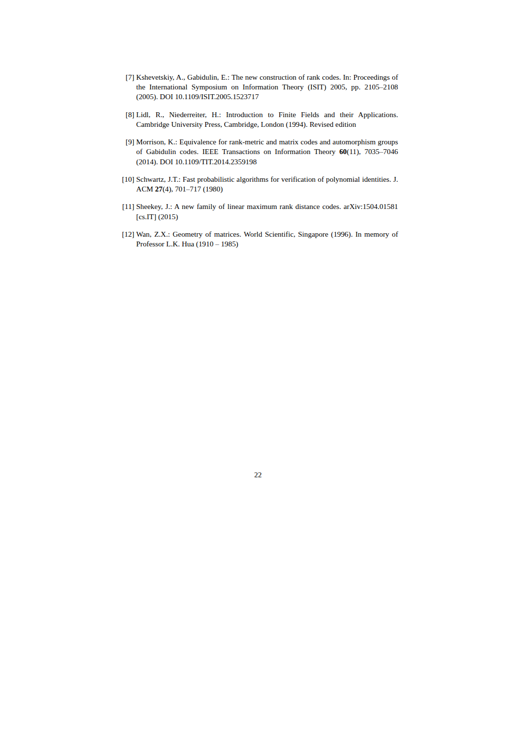[7] Kshevetskiy, A., Gabidulin, E.: The new construction of rank codes. In: Proceedings of the International Symposium on Information Theory (ISIT) 2005, pp. 2105–2108 (2005). DOI 10.1109/ISIT.2005.1523717
[8] Lidl, R., Niederreiter, H.: Introduction to Finite Fields and their Applications. Cambridge University Press, Cambridge, London (1994). Revised edition
[9] Morrison, K.: Equivalence for rank-metric and matrix codes and automorphism groups of Gabidulin codes. IEEE Transactions on Information Theory 60(11), 7035–7046 (2014). DOI 10.1109/TIT.2014.2359198
[10] Schwartz, J.T.: Fast probabilistic algorithms for verification of polynomial identities. J. ACM 27(4), 701–717 (1980)
[11] Sheekey, J.: A new family of linear maximum rank distance codes. arXiv:1504.01581 [cs.IT] (2015)
[12] Wan, Z.X.: Geometry of matrices. World Scientific, Singapore (1996). In memory of Professor L.K. Hua (1910 – 1985)
22